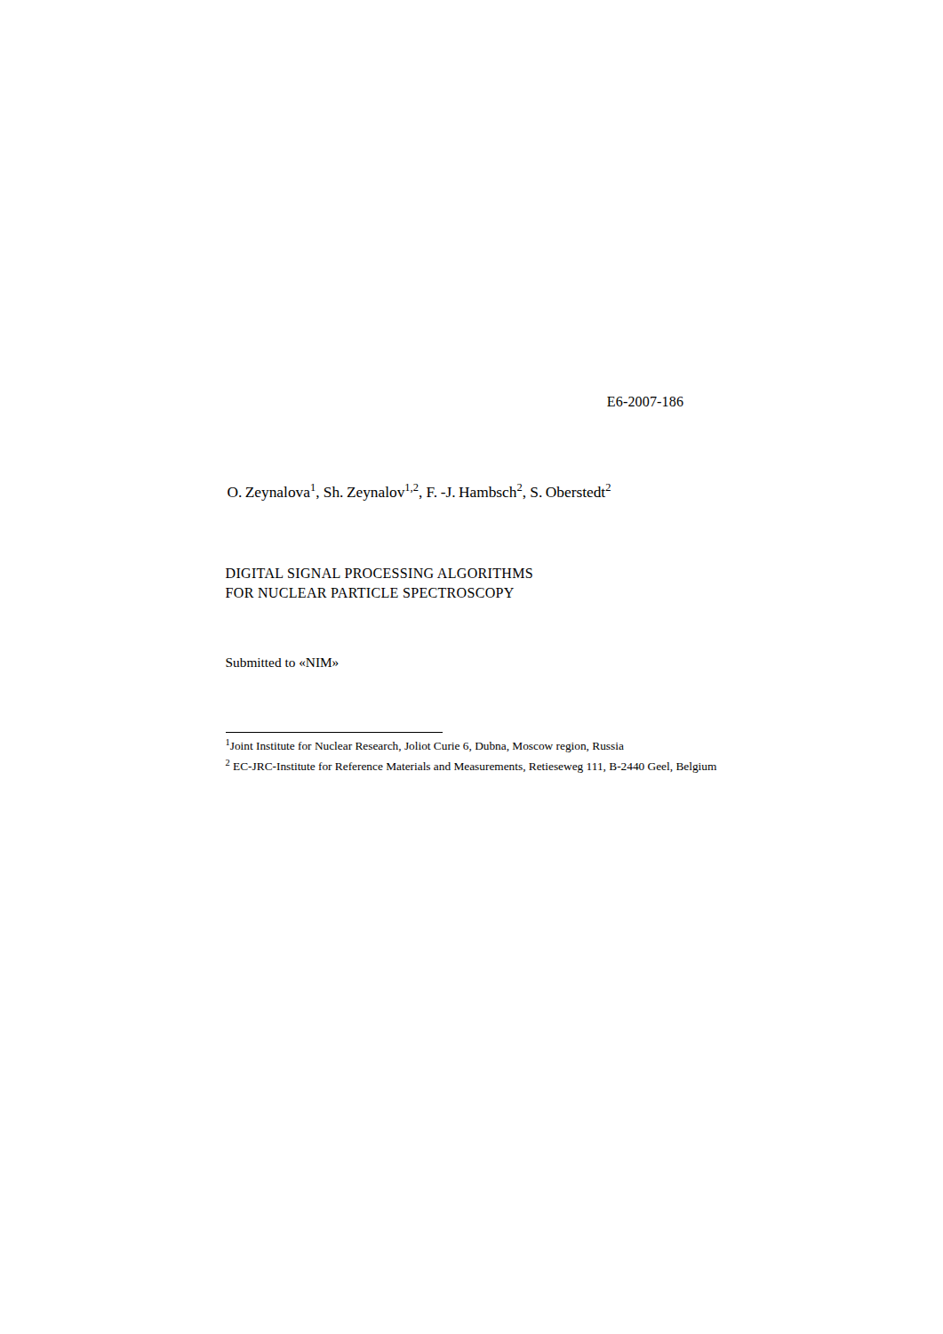E6-2007-186
O. Zeynalova1, Sh. Zeynalov1,2, F. -J. Hambsch2, S. Oberstedt2
DIGITAL SIGNAL PROCESSING ALGORITHMS
FOR NUCLEAR PARTICLE SPECTROSCOPY
Submitted to «NIM»
1Joint Institute for Nuclear Research, Joliot Curie 6, Dubna, Moscow region, Russia
2 EC-JRC-Institute for Reference Materials and Measurements, Retieseweg 111, B-2440 Geel, Belgium